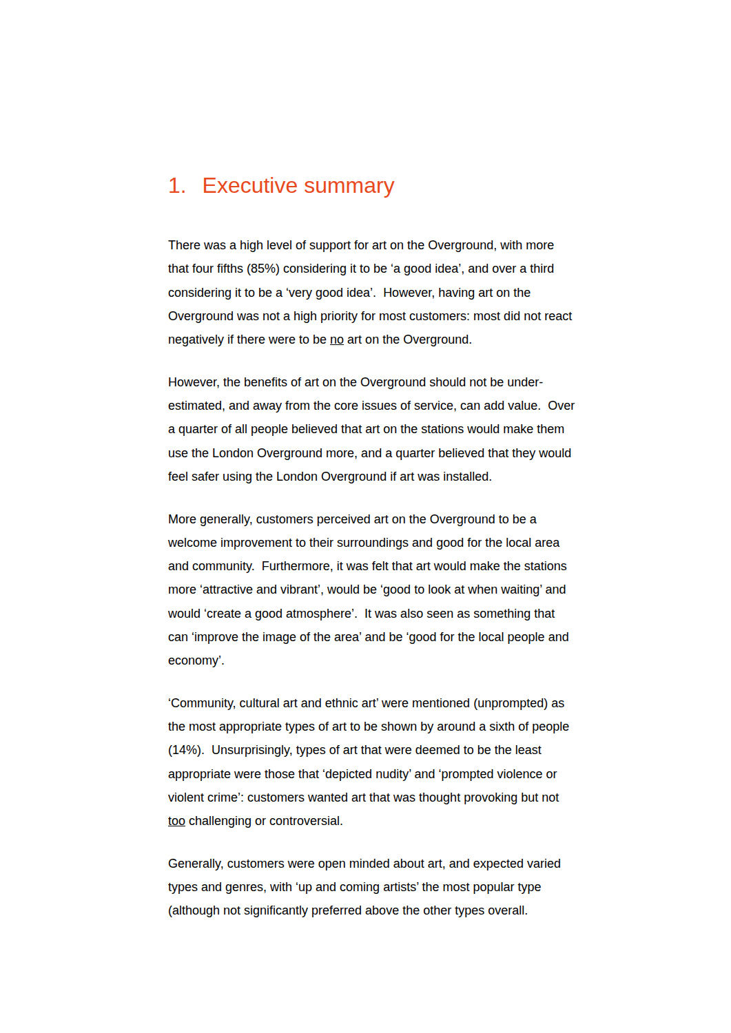1. Executive summary
There was a high level of support for art on the Overground, with more that four fifths (85%) considering it to be ‘a good idea’, and over a third considering it to be a ‘very good idea’. However, having art on the Overground was not a high priority for most customers: most did not react negatively if there were to be no art on the Overground.
However, the benefits of art on the Overground should not be under-estimated, and away from the core issues of service, can add value. Over a quarter of all people believed that art on the stations would make them use the London Overground more, and a quarter believed that they would feel safer using the London Overground if art was installed.
More generally, customers perceived art on the Overground to be a welcome improvement to their surroundings and good for the local area and community. Furthermore, it was felt that art would make the stations more ‘attractive and vibrant’, would be ‘good to look at when waiting’ and would ‘create a good atmosphere’. It was also seen as something that can ‘improve the image of the area’ and be ‘good for the local people and economy’.
‘Community, cultural art and ethnic art’ were mentioned (unprompted) as the most appropriate types of art to be shown by around a sixth of people (14%). Unsurprisingly, types of art that were deemed to be the least appropriate were those that ‘depicted nudity’ and ‘prompted violence or violent crime’: customers wanted art that was thought provoking but not too challenging or controversial.
Generally, customers were open minded about art, and expected varied types and genres, with ‘up and coming artists’ the most popular type (although not significantly preferred above the other types overall.